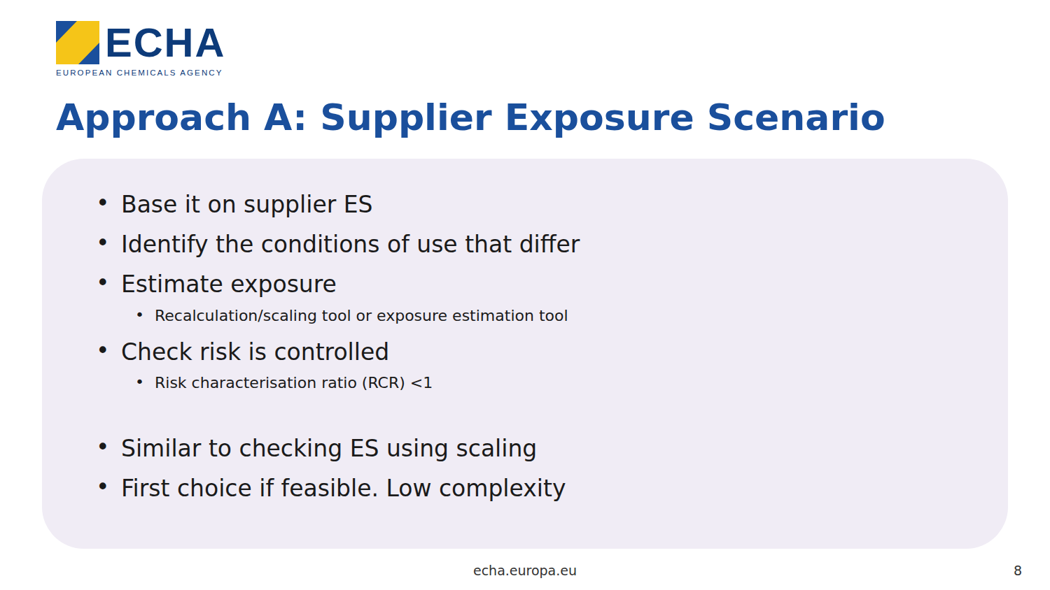ECHA
EUROPEAN CHEMICALS AGENCY
Approach A: Supplier Exposure Scenario
Base it on supplier ES
Identify the conditions of use that differ
Estimate exposure
Recalculation/scaling tool or exposure estimation tool
Check risk is controlled
Risk characterisation ratio (RCR) <1
Similar to checking ES using scaling
First choice if feasible. Low complexity
echa.europa.eu
8